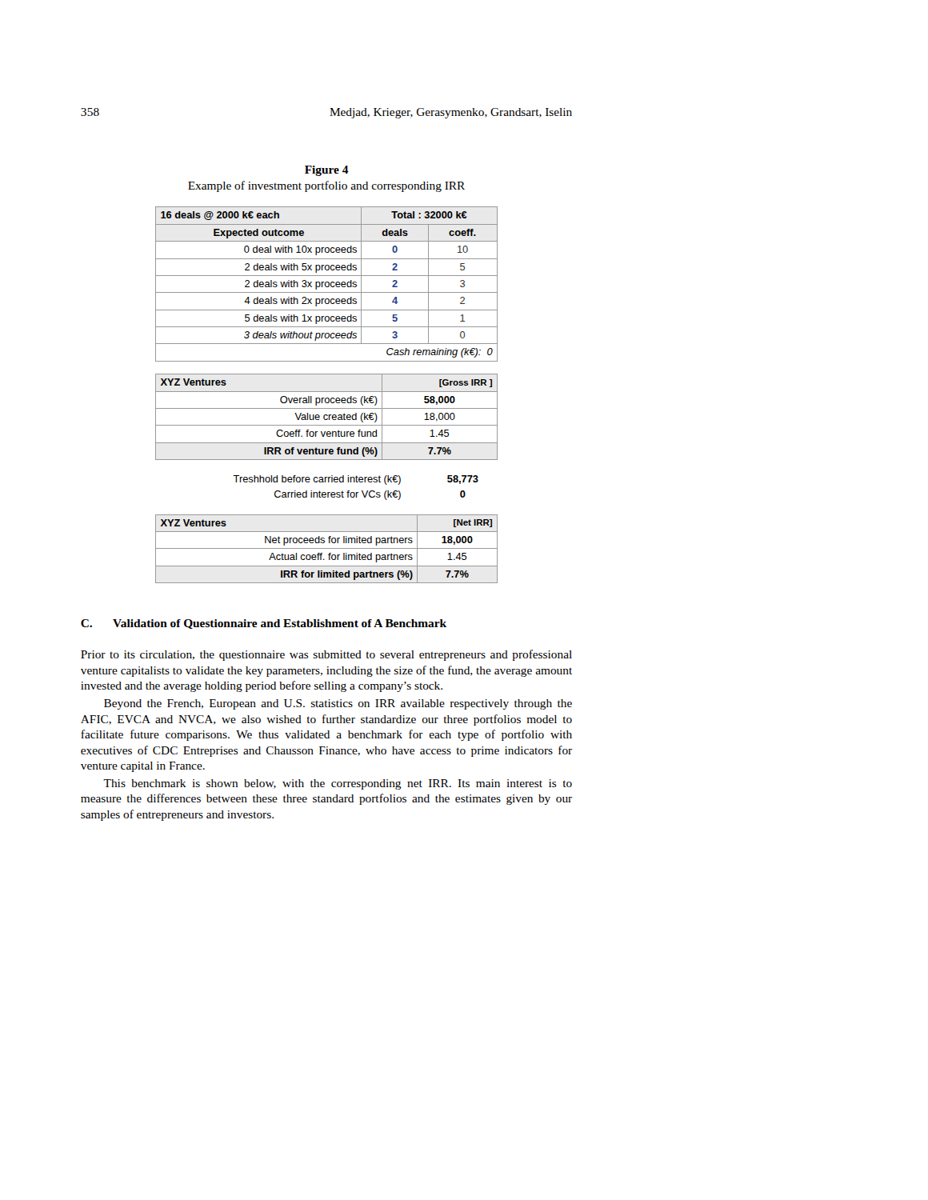358 Medjad, Krieger, Gerasymenko, Grandsart, Iselin
Figure 4 Example of investment portfolio and corresponding IRR
| 16 deals @ 2000 k€ each | Total : 32000 k€ |
| Expected outcome | deals | coeff. |
| 0 deal with 10x proceeds | 0 | 10 |
| 2 deals with 5x proceeds | 2 | 5 |
| 2 deals with 3x proceeds | 2 | 3 |
| 4 deals with 2x proceeds | 4 | 2 |
| 5 deals with 1x proceeds | 5 | 1 |
| 3 deals without proceeds | 3 | 0 |
| Cash remaining (k€): 0 |
| XYZ Ventures | [Gross IRR ] |
| Overall proceeds (k€) | 58,000 |
| Value created (k€) | 18,000 |
| Coeff. for venture fund | 1.45 |
| IRR of venture fund (%) | 7.7% |
Treshhold before carried interest (k€) 58,773
Carried interest for VCs (k€) 0
| XYZ Ventures | [Net IRR] |
| Net proceeds for limited partners | 18,000 |
| Actual coeff. for limited partners | 1.45 |
| IRR for limited partners (%) | 7.7% |
C. Validation of Questionnaire and Establishment of A Benchmark
Prior to its circulation, the questionnaire was submitted to several entrepreneurs and professional venture capitalists to validate the key parameters, including the size of the fund, the average amount invested and the average holding period before selling a company’s stock.
Beyond the French, European and U.S. statistics on IRR available respectively through the AFIC, EVCA and NVCA, we also wished to further standardize our three portfolios model to facilitate future comparisons. We thus validated a benchmark for each type of portfolio with executives of CDC Entreprises and Chausson Finance, who have access to prime indicators for venture capital in France.
This benchmark is shown below, with the corresponding net IRR. Its main interest is to measure the differences between these three standard portfolios and the estimates given by our samples of entrepreneurs and investors.